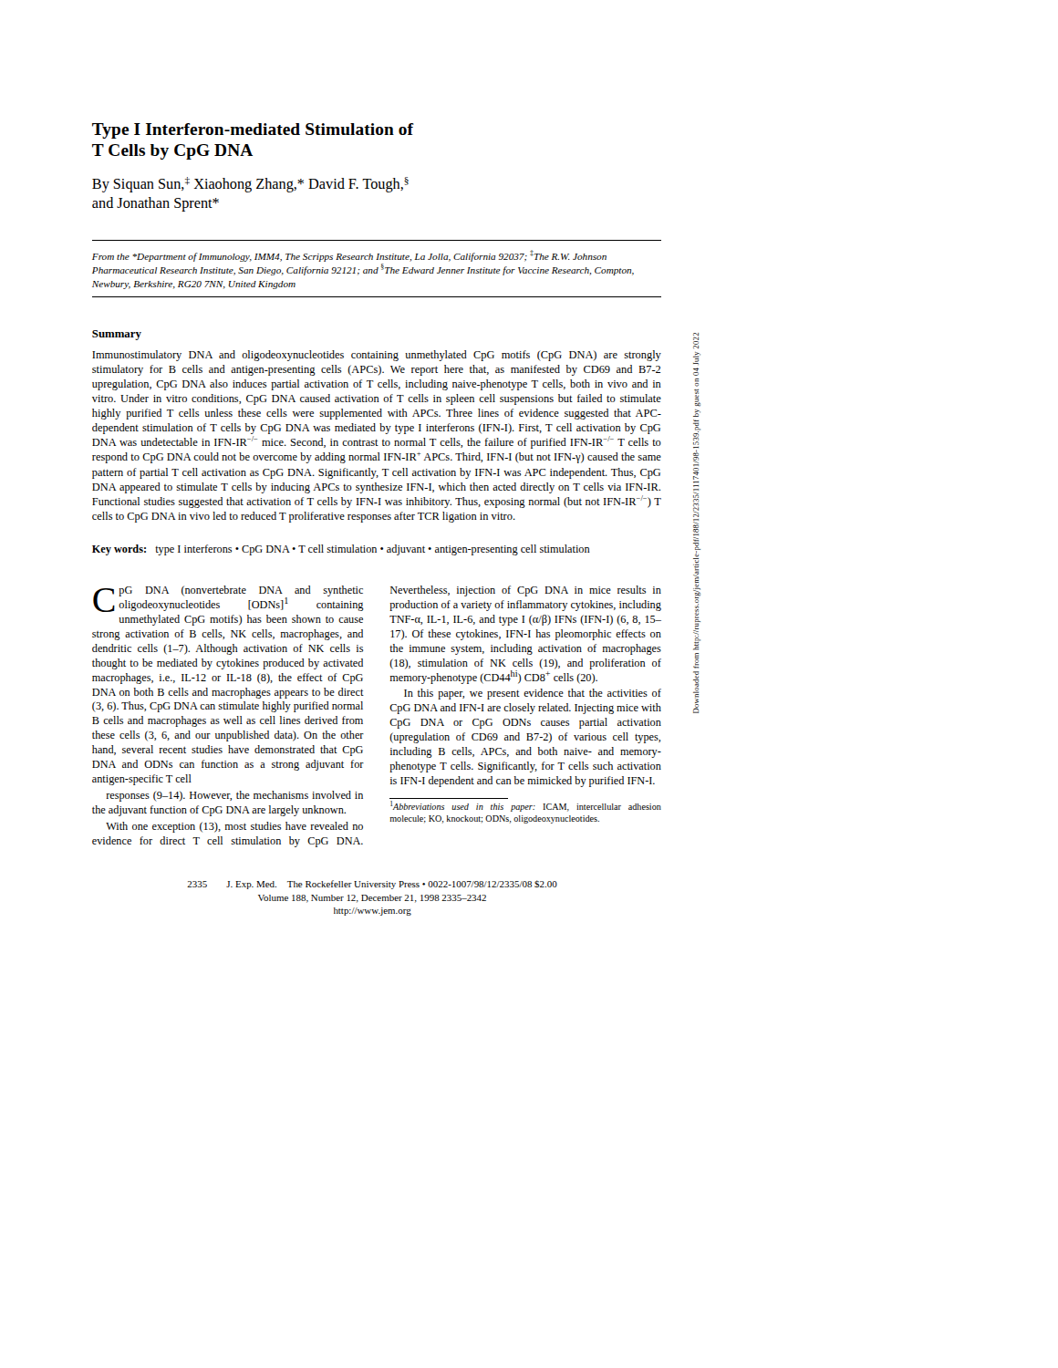Downloaded from http://rupress.org/jem/article-pdf/188/12/2335/1117401/98-1539.pdf by guest on 04 July 2022
Type I Interferon-mediated Stimulation of
T Cells by CpG DNA
By Siquan Sun,‡ Xiaohong Zhang,* David F. Tough,§
and Jonathan Sprent*
From the *Department of Immunology, IMM4, The Scripps Research Institute, La Jolla, California 92037; ‡The R.W. Johnson Pharmaceutical Research Institute, San Diego, California 92121; and §The Edward Jenner Institute for Vaccine Research, Compton, Newbury, Berkshire, RG20 7NN, United Kingdom
Summary
Immunostimulatory DNA and oligodeoxynucleotides containing unmethylated CpG motifs (CpG DNA) are strongly stimulatory for B cells and antigen-presenting cells (APCs). We report here that, as manifested by CD69 and B7-2 upregulation, CpG DNA also induces partial activation of T cells, including naive-phenotype T cells, both in vivo and in vitro. Under in vitro conditions, CpG DNA caused activation of T cells in spleen cell suspensions but failed to stimulate highly purified T cells unless these cells were supplemented with APCs. Three lines of evidence suggested that APC-dependent stimulation of T cells by CpG DNA was mediated by type I interferons (IFN-I). First, T cell activation by CpG DNA was undetectable in IFN-IR−/− mice. Second, in contrast to normal T cells, the failure of purified IFN-IR−/− T cells to respond to CpG DNA could not be overcome by adding normal IFN-IR+ APCs. Third, IFN-I (but not IFN-γ) caused the same pattern of partial T cell activation as CpG DNA. Significantly, T cell activation by IFN-I was APC independent. Thus, CpG DNA appeared to stimulate T cells by inducing APCs to synthesize IFN-I, which then acted directly on T cells via IFN-IR. Functional studies suggested that activation of T cells by IFN-I was inhibitory. Thus, exposing normal (but not IFN-IR−/−) T cells to CpG DNA in vivo led to reduced T proliferative responses after TCR ligation in vitro.
Key words: type I interferons • CpG DNA • T cell stimulation • adjuvant • antigen-presenting cell stimulation
CpG DNA (nonvertebrate DNA and synthetic oligodeoxynucleotides [ODNs]1 containing unmethylated CpG motifs) has been shown to cause strong activation of B cells, NK cells, macrophages, and dendritic cells (1–7). Although activation of NK cells is thought to be mediated by cytokines produced by activated macrophages, i.e., IL-12 or IL-18 (8), the effect of CpG DNA on both B cells and macrophages appears to be direct (3, 6). Thus, CpG DNA can stimulate highly purified normal B cells and macrophages as well as cell lines derived from these cells (3, 6, and our unpublished data). On the other hand, several recent studies have demonstrated that CpG DNA and ODNs can function as a strong adjuvant for antigen-specific T cell
responses (9–14). However, the mechanisms involved in the adjuvant function of CpG DNA are largely unknown.
With one exception (13), most studies have revealed no evidence for direct T cell stimulation by CpG DNA. Nevertheless, injection of CpG DNA in mice results in production of a variety of inflammatory cytokines, including TNF-α, IL-1, IL-6, and type I (α/β) IFNs (IFN-I) (6, 8, 15–17). Of these cytokines, IFN-I has pleomorphic effects on the immune system, including activation of macrophages (18), stimulation of NK cells (19), and proliferation of memory-phenotype (CD44hi) CD8+ cells (20).
In this paper, we present evidence that the activities of CpG DNA and IFN-I are closely related. Injecting mice with CpG DNA or CpG ODNs causes partial activation (upregulation of CD69 and B7-2) of various cell types, including B cells, APCs, and both naive- and memory-phenotype T cells. Significantly, for T cells such activation is IFN-I dependent and can be mimicked by purified IFN-I.
1Abbreviations used in this paper: ICAM, intercellular adhesion molecule; KO, knockout; ODNs, oligodeoxynucleotides.
2335 J. Exp. Med. The Rockefeller University Press • 0022-1007/98/12/2335/08 $2.00
Volume 188, Number 12, December 21, 1998 2335–2342
http://www.jem.org